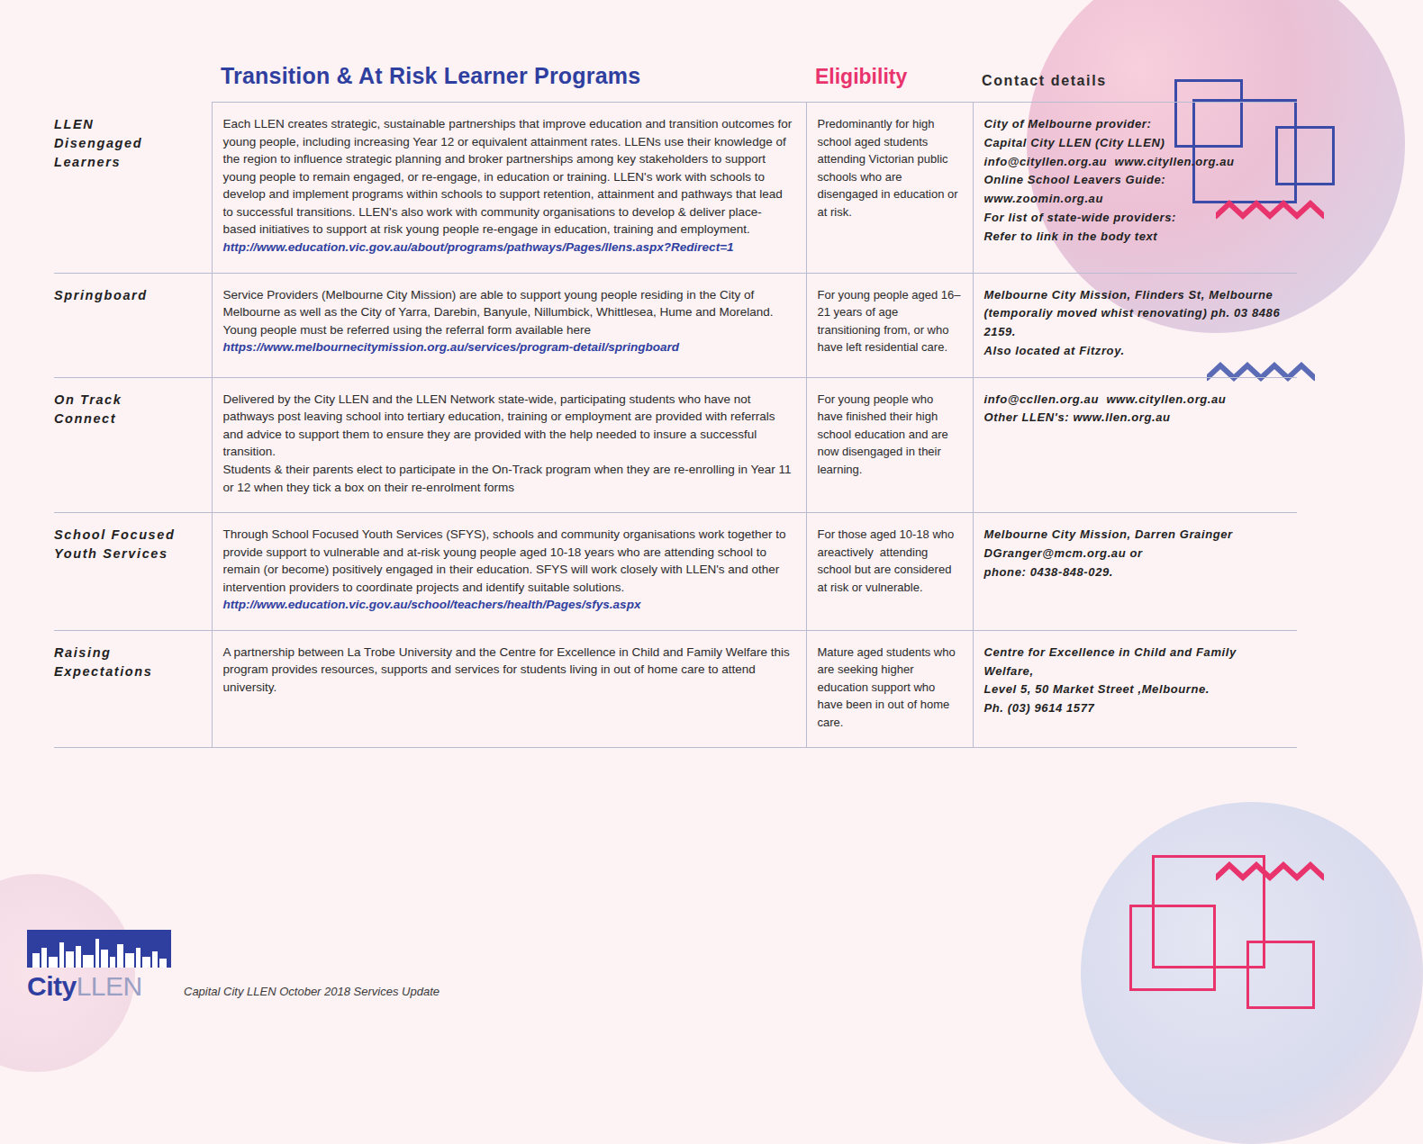| | Transition & At Risk Learner Programs | Eligibility | Contact details |
| --- | --- | --- | --- |
| LLEN Disengaged Learners | Each LLEN creates strategic, sustainable partnerships that improve education and transition outcomes for young people, including increasing Year 12 or equivalent attainment rates. LLENs use their knowledge of the region to influence strategic planning and broker partnerships among key stakeholders to support young people to remain engaged, or re-engage, in education or training. LLEN's work with schools to develop and implement programs within schools to support retention, attainment and pathways that lead to successful transitions. LLEN's also work with community organisations to develop & deliver place-based initiatives to support at risk young people re-engage in education, training and employment. http://www.education.vic.gov.au/about/programs/pathways/Pages/llens.aspx?Redirect=1 | Predominantly for high school aged students attending Victorian public schools who are disengaged in education or at risk. | City of Melbourne provider: Capital City LLEN (City LLEN) info@cityllen.org.au www.cityllen.org.au Online School Leavers Guide: www.zoomin.org.au For list of state-wide providers: Refer to link in the body text |
| Springboard | Service Providers (Melbourne City Mission) are able to support young people residing in the City of Melbourne as well as the City of Yarra, Darebin, Banyule, Nillumbick, Whittlesea, Hume and Moreland. Young people must be referred using the referral form available here https://www.melbournecitymission.org.au/services/program-detail/springboard | For young people aged 16–21 years of age transitioning from, or who have left residential care. | Melbourne City Mission, Flinders St, Melbourne (temporaliy moved whist renovating) ph. 03 8486 2159. Also located at Fitzroy. |
| On Track Connect | Delivered by the City LLEN and the LLEN Network state-wide, participating students who have not pathways post leaving school into tertiary education, training or employment are provided with referrals and advice to support them to ensure they are provided with the help needed to insure a successful transition. Students & their parents elect to participate in the On-Track program when they are re-enrolling in Year 11 or 12 when they tick a box on their re-enrolment forms | For young people who have finished their high school education and are now disengaged in their learning. | info@ccllen.org.au www.cityllen.org.au Other LLEN's: www.llen.org.au |
| School Focused Youth Services | Through School Focused Youth Services (SFYS), schools and community organisations work together to provide support to vulnerable and at-risk young people aged 10-18 years who are attending school to remain (or become) positively engaged in their education. SFYS will work closely with LLEN's and other intervention providers to coordinate projects and identify suitable solutions. http://www.education.vic.gov.au/school/teachers/health/Pages/sfys.aspx | For those aged 10-18 who areactively attending school but are considered at risk or vulnerable. | Melbourne City Mission, Darren Grainger DGranger@mcm.org.au or phone: 0438-848-029. |
| Raising Expectations | A partnership between La Trobe University and the Centre for Excellence in Child and Family Welfare this program provides resources, supports and services for students living in out of home care to attend university. | Mature aged students who are seeking higher education support who have been in out of home care. | Centre for Excellence in Child and Family Welfare, Level 5, 50 Market Street ,Melbourne. Ph. (03) 9614 1577 |
CityLLEN
Capital City LLEN October 2018 Services Update